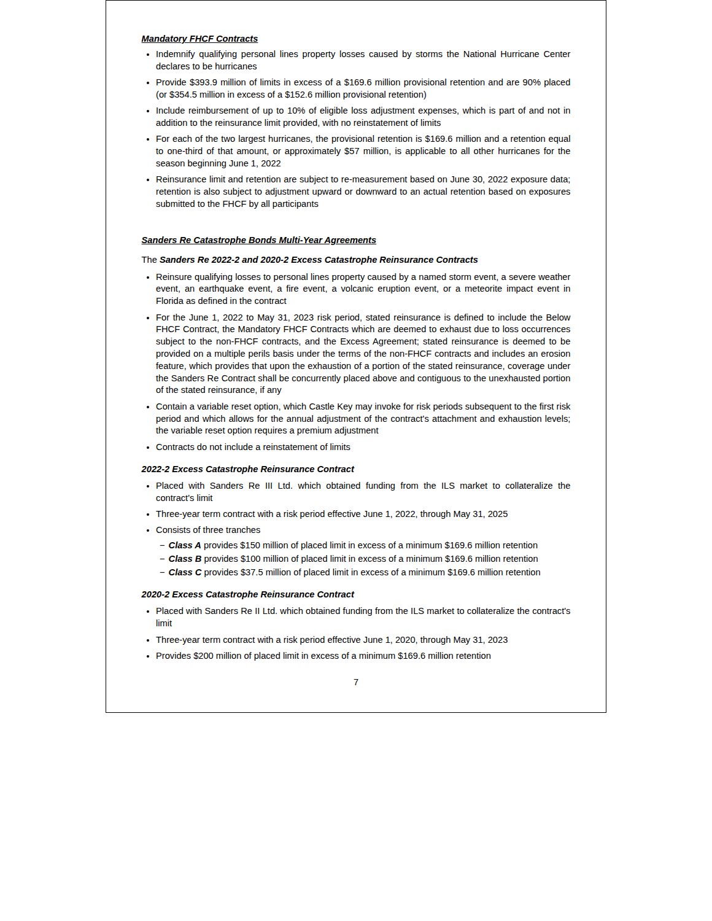Mandatory FHCF Contracts
Indemnify qualifying personal lines property losses caused by storms the National Hurricane Center declares to be hurricanes
Provide $393.9 million of limits in excess of a $169.6 million provisional retention and are 90% placed (or $354.5 million in excess of a $152.6 million provisional retention)
Include reimbursement of up to 10% of eligible loss adjustment expenses, which is part of and not in addition to the reinsurance limit provided, with no reinstatement of limits
For each of the two largest hurricanes, the provisional retention is $169.6 million and a retention equal to one-third of that amount, or approximately $57 million, is applicable to all other hurricanes for the season beginning June 1, 2022
Reinsurance limit and retention are subject to re-measurement based on June 30, 2022 exposure data; retention is also subject to adjustment upward or downward to an actual retention based on exposures submitted to the FHCF by all participants
Sanders Re Catastrophe Bonds Multi-Year Agreements
The Sanders Re 2022-2 and 2020-2 Excess Catastrophe Reinsurance Contracts
Reinsure qualifying losses to personal lines property caused by a named storm event, a severe weather event, an earthquake event, a fire event, a volcanic eruption event, or a meteorite impact event in Florida as defined in the contract
For the June 1, 2022 to May 31, 2023 risk period, stated reinsurance is defined to include the Below FHCF Contract, the Mandatory FHCF Contracts which are deemed to exhaust due to loss occurrences subject to the non-FHCF contracts, and the Excess Agreement; stated reinsurance is deemed to be provided on a multiple perils basis under the terms of the non-FHCF contracts and includes an erosion feature, which provides that upon the exhaustion of a portion of the stated reinsurance, coverage under the Sanders Re Contract shall be concurrently placed above and contiguous to the unexhausted portion of the stated reinsurance, if any
Contain a variable reset option, which Castle Key may invoke for risk periods subsequent to the first risk period and which allows for the annual adjustment of the contract's attachment and exhaustion levels; the variable reset option requires a premium adjustment
Contracts do not include a reinstatement of limits
2022-2 Excess Catastrophe Reinsurance Contract
Placed with Sanders Re III Ltd. which obtained funding from the ILS market to collateralize the contract's limit
Three-year term contract with a risk period effective June 1, 2022, through May 31, 2025
Consists of three tranches
Class A provides $150 million of placed limit in excess of a minimum $169.6 million retention
Class B provides $100 million of placed limit in excess of a minimum $169.6 million retention
Class C provides $37.5 million of placed limit in excess of a minimum $169.6 million retention
2020-2 Excess Catastrophe Reinsurance Contract
Placed with Sanders Re II Ltd. which obtained funding from the ILS market to collateralize the contract's limit
Three-year term contract with a risk period effective June 1, 2020, through May 31, 2023
Provides $200 million of placed limit in excess of a minimum $169.6 million retention
7